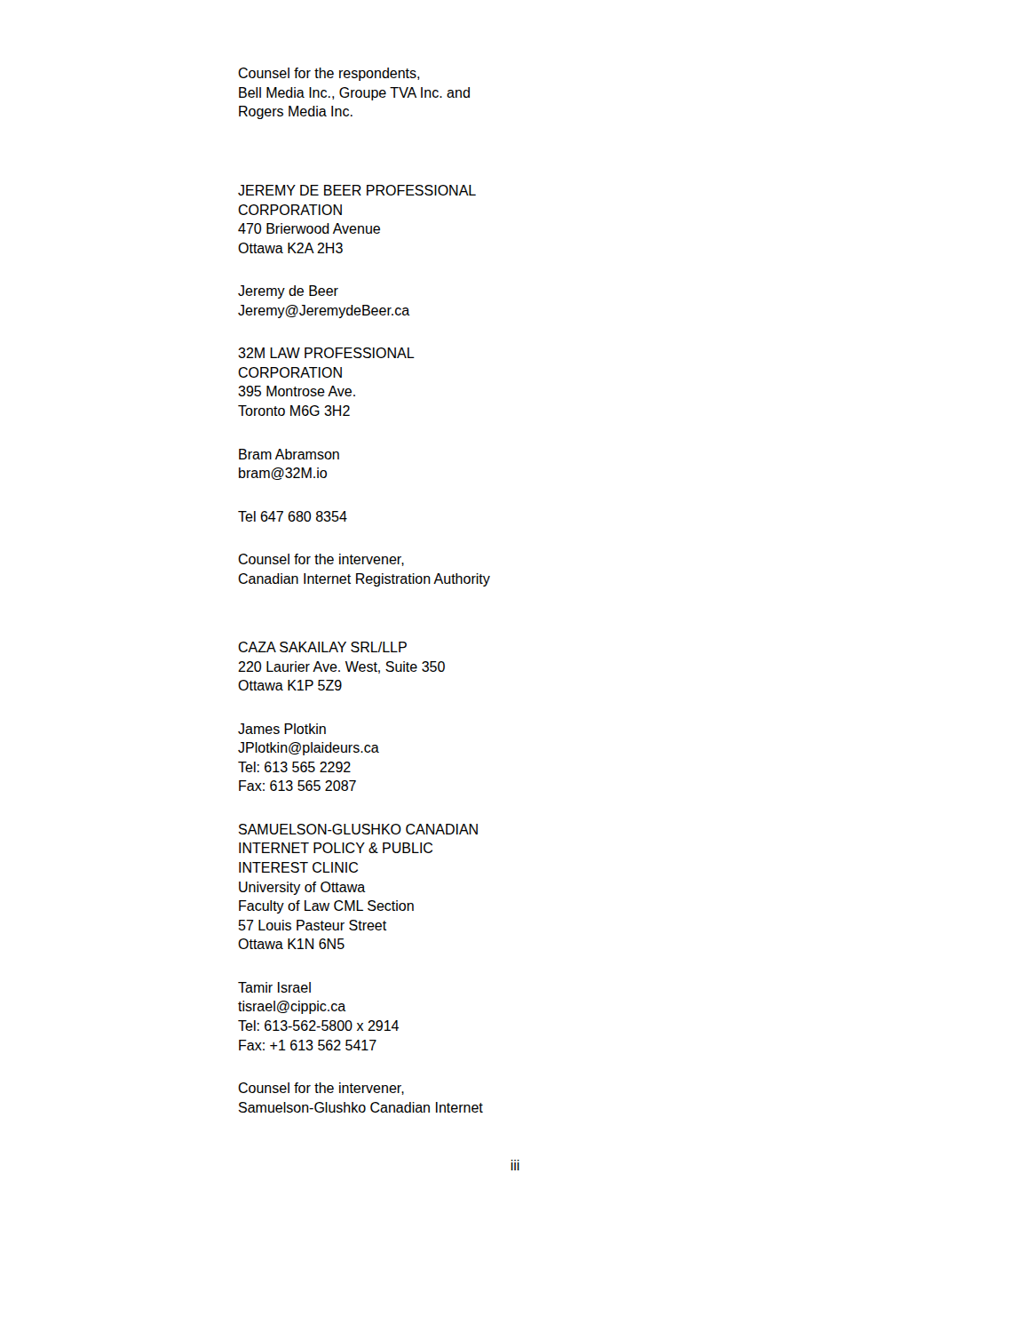Counsel for the respondents,
Bell Media Inc., Groupe TVA Inc. and
Rogers Media Inc.
JEREMY DE BEER PROFESSIONAL
CORPORATION
470 Brierwood Avenue
Ottawa K2A 2H3
Jeremy de Beer
Jeremy@JeremydeBeer.ca
32M LAW PROFESSIONAL
CORPORATION
395 Montrose Ave.
Toronto M6G 3H2
Bram Abramson
bram@32M.io
Tel 647 680 8354
Counsel for the intervener,
Canadian Internet Registration Authority
CAZA SAKAILAY SRL/LLP
220 Laurier Ave. West, Suite 350
Ottawa K1P 5Z9
James Plotkin
JPlotkin@plaideurs.ca
Tel: 613 565 2292
Fax: 613 565 2087
SAMUELSON-GLUSHKO CANADIAN
INTERNET POLICY & PUBLIC
INTEREST CLINIC
University of Ottawa
Faculty of Law CML Section
57 Louis Pasteur Street
Ottawa K1N 6N5
Tamir Israel
tisrael@cippic.ca
Tel: 613-562-5800 x 2914
Fax: +1 613 562 5417
Counsel for the intervener,
Samuelson-Glushko Canadian Internet
iii